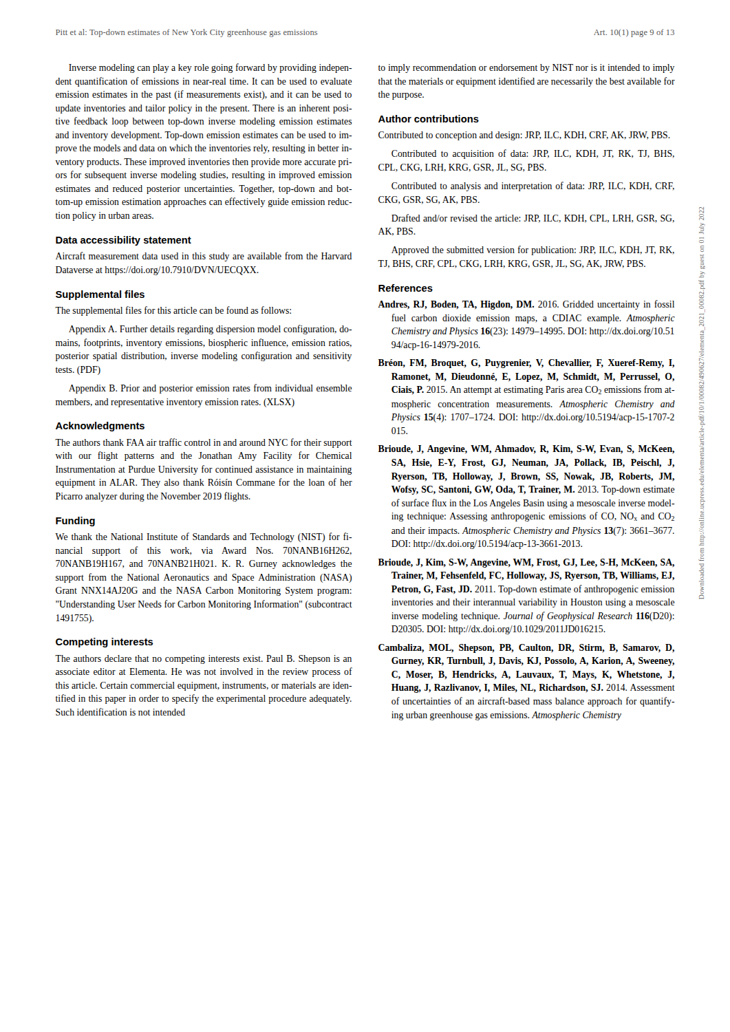Pitt et al: Top-down estimates of New York City greenhouse gas emissions
Art. 10(1) page 9 of 13
Downloaded from http://online.ucpress.edu/elementa/article-pdf/10/1/00082/490627/elementa_2021_00082.pdf by guest on 01 July 2022
Inverse modeling can play a key role going forward by providing independent quantification of emissions in near-real time. It can be used to evaluate emission estimates in the past (if measurements exist), and it can be used to update inventories and tailor policy in the present. There is an inherent positive feedback loop between top-down inverse modeling emission estimates and inventory development. Top-down emission estimates can be used to improve the models and data on which the inventories rely, resulting in better inventory products. These improved inventories then provide more accurate priors for subsequent inverse modeling studies, resulting in improved emission estimates and reduced posterior uncertainties. Together, top-down and bottom-up emission estimation approaches can effectively guide emission reduction policy in urban areas.
Data accessibility statement
Aircraft measurement data used in this study are available from the Harvard Dataverse at https://doi.org/10.7910/DVN/UECQXX.
Supplemental files
The supplemental files for this article can be found as follows:
Appendix A. Further details regarding dispersion model configuration, domains, footprints, inventory emissions, biospheric influence, emission ratios, posterior spatial distribution, inverse modeling configuration and sensitivity tests. (PDF)
Appendix B. Prior and posterior emission rates from individual ensemble members, and representative inventory emission rates. (XLSX)
Acknowledgments
The authors thank FAA air traffic control in and around NYC for their support with our flight patterns and the Jonathan Amy Facility for Chemical Instrumentation at Purdue University for continued assistance in maintaining equipment in ALAR. They also thank Róisín Commane for the loan of her Picarro analyzer during the November 2019 flights.
Funding
We thank the National Institute of Standards and Technology (NIST) for financial support of this work, via Award Nos. 70NANB16H262, 70NANB19H167, and 70NANB21H021. K. R. Gurney acknowledges the support from the National Aeronautics and Space Administration (NASA) Grant NNX14AJ20G and the NASA Carbon Monitoring System program: "Understanding User Needs for Carbon Monitoring Information" (subcontract 1491755).
Competing interests
The authors declare that no competing interests exist. Paul B. Shepson is an associate editor at Elementa. He was not involved in the review process of this article. Certain commercial equipment, instruments, or materials are identified in this paper in order to specify the experimental procedure adequately. Such identification is not intended
to imply recommendation or endorsement by NIST nor is it intended to imply that the materials or equipment identified are necessarily the best available for the purpose.
Author contributions
Contributed to conception and design: JRP, ILC, KDH, CRF, AK, JRW, PBS.
Contributed to acquisition of data: JRP, ILC, KDH, JT, RK, TJ, BHS, CPL, CKG, LRH, KRG, GSR, JL, SG, PBS.
Contributed to analysis and interpretation of data: JRP, ILC, KDH, CRF, CKG, GSR, SG, AK, PBS.
Drafted and/or revised the article: JRP, ILC, KDH, CPL, LRH, GSR, SG, AK, PBS.
Approved the submitted version for publication: JRP, ILC, KDH, JT, RK, TJ, BHS, CRF, CPL, CKG, LRH, KRG, GSR, JL, SG, AK, JRW, PBS.
References
Andres, RJ, Boden, TA, Higdon, DM. 2016. Gridded uncertainty in fossil fuel carbon dioxide emission maps, a CDIAC example. Atmospheric Chemistry and Physics 16(23): 14979–14995. DOI: http://dx.doi.org/10.5194/acp-16-14979-2016.
Bréon, FM, Broquet, G, Puygrenier, V, Chevallier, F, Xueref-Remy, I, Ramonet, M, Dieudonné, E, Lopez, M, Schmidt, M, Perrussel, O, Ciais, P. 2015. An attempt at estimating Paris area CO2 emissions from atmospheric concentration measurements. Atmospheric Chemistry and Physics 15(4): 1707–1724. DOI: http://dx.doi.org/10.5194/acp-15-1707-2015.
Brioude, J, Angevine, WM, Ahmadov, R, Kim, S-W, Evan, S, McKeen, SA, Hsie, E-Y, Frost, GJ, Neuman, JA, Pollack, IB, Peischl, J, Ryerson, TB, Holloway, J, Brown, SS, Nowak, JB, Roberts, JM, Wofsy, SC, Santoni, GW, Oda, T, Trainer, M. 2013. Top-down estimate of surface flux in the Los Angeles Basin using a mesoscale inverse modeling technique: Assessing anthropogenic emissions of CO, NOx and CO2 and their impacts. Atmospheric Chemistry and Physics 13(7): 3661–3677. DOI: http://dx.doi.org/10.5194/acp-13-3661-2013.
Brioude, J, Kim, S-W, Angevine, WM, Frost, GJ, Lee, S-H, McKeen, SA, Trainer, M, Fehsenfeld, FC, Holloway, JS, Ryerson, TB, Williams, EJ, Petron, G, Fast, JD. 2011. Top-down estimate of anthropogenic emission inventories and their interannual variability in Houston using a mesoscale inverse modeling technique. Journal of Geophysical Research 116(D20): D20305. DOI: http://dx.doi.org/10.1029/2011JD016215.
Cambaliza, MOL, Shepson, PB, Caulton, DR, Stirm, B, Samarov, D, Gurney, KR, Turnbull, J, Davis, KJ, Possolo, A, Karion, A, Sweeney, C, Moser, B, Hendricks, A, Lauvaux, T, Mays, K, Whetstone, J, Huang, J, Razlivanov, I, Miles, NL, Richardson, SJ. 2014. Assessment of uncertainties of an aircraft-based mass balance approach for quantifying urban greenhouse gas emissions. Atmospheric Chemistry